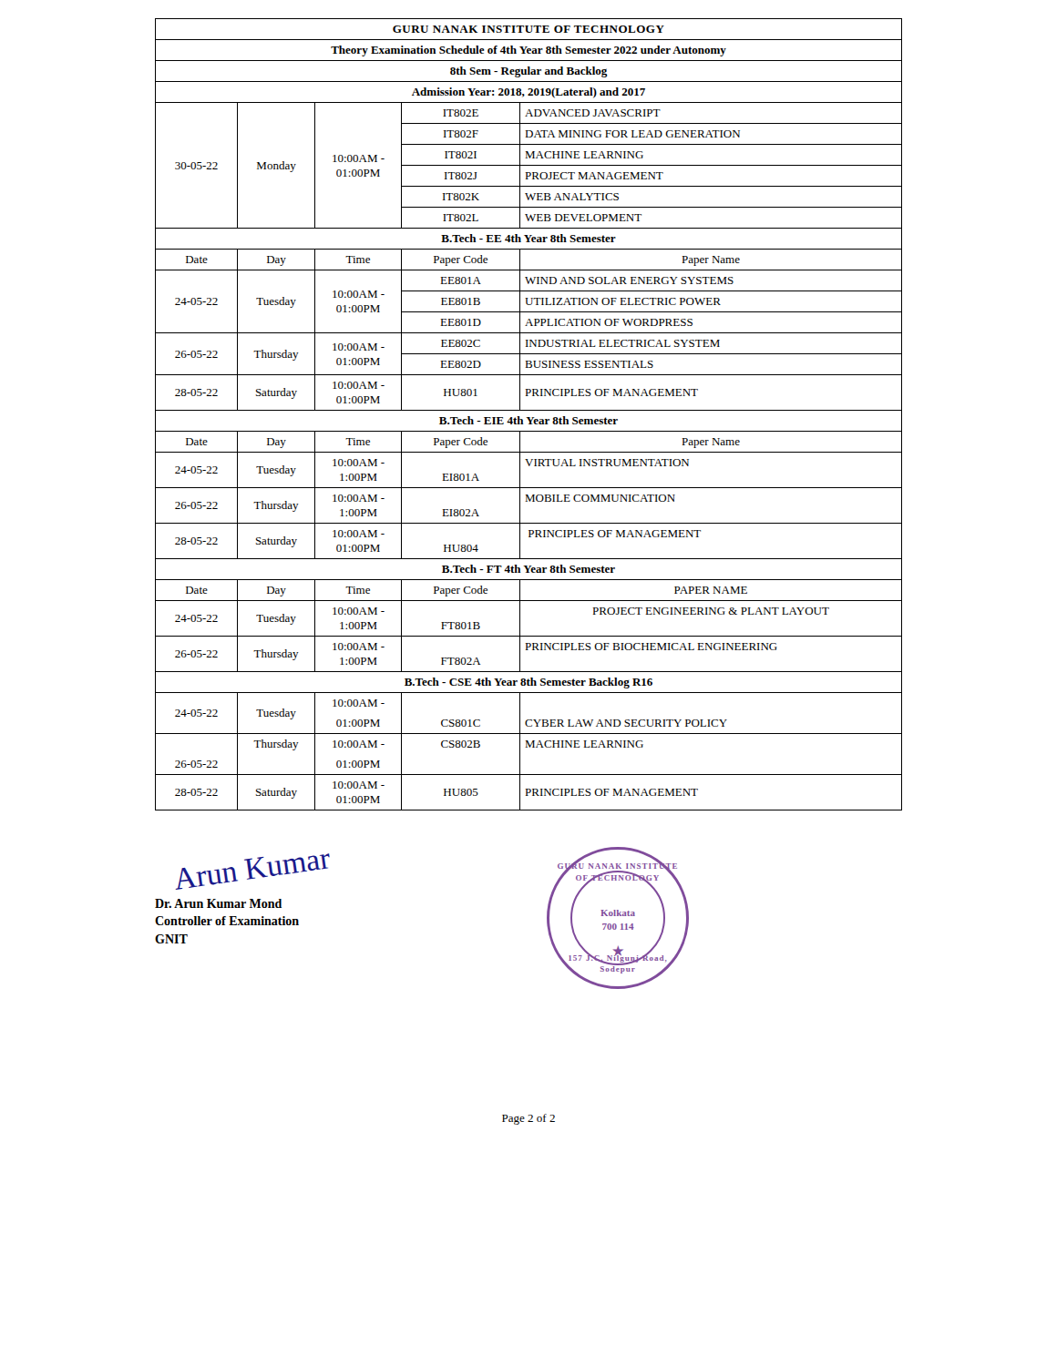| GURU NANAK INSTITUTE OF TECHNOLOGY |
| Theory Examination Schedule of 4th Year 8th Semester 2022 under Autonomy |
| 8th Sem - Regular and Backlog |
| Admission Year: 2018, 2019(Lateral) and 2017 |
| 30-05-22 | Monday | 10:00AM - 01:00PM | IT802E | ADVANCED JAVASCRIPT |
| IT802F | DATA MINING FOR LEAD GENERATION |
| IT802I | MACHINE LEARNING |
| IT802J | PROJECT MANAGEMENT |
| IT802K | WEB ANALYTICS |
| IT802L | WEB DEVELOPMENT |
| B.Tech - EE 4th Year 8th Semester |
| Date | Day | Time | Paper Code | Paper Name |
| 24-05-22 | Tuesday | 10:00AM - 01:00PM | EE801A | WIND AND SOLAR ENERGY SYSTEMS |
| EE801B | UTILIZATION OF ELECTRIC POWER |
| EE801D | APPLICATION OF WORDPRESS |
| 26-05-22 | Thursday | 10:00AM - 01:00PM | EE802C | INDUSTRIAL ELECTRICAL SYSTEM |
| EE802D | BUSINESS ESSENTIALS |
| 28-05-22 | Saturday | 10:00AM - 01:00PM | HU801 | PRINCIPLES OF MANAGEMENT |
| B.Tech - EIE 4th Year 8th Semester |
| Date | Day | Time | Paper Code | Paper Name |
| 24-05-22 | Tuesday | 10:00AM - 1:00PM | EI801A | VIRTUAL INSTRUMENTATION |
| 26-05-22 | Thursday | 10:00AM - 1:00PM | EI802A | MOBILE COMMUNICATION |
| 28-05-22 | Saturday | 10:00AM - 01:00PM | HU804 | PRINCIPLES OF MANAGEMENT |
| B.Tech - FT 4th Year 8th Semester |
| Date | Day | Time | Paper Code | PAPER NAME |
| 24-05-22 | Tuesday | 10:00AM - 1:00PM | FT801B | PROJECT ENGINEERING & PLANT LAYOUT |
| 26-05-22 | Thursday | 10:00AM - 1:00PM | FT802A | PRINCIPLES OF BIOCHEMICAL ENGINEERING |
| B.Tech - CSE 4th Year 8th Semester Backlog R16 |
| 24-05-22 | Tuesday | 10:00AM - | | |
| 01:00PM | CS801C | CYBER LAW AND SECURITY POLICY |
| 26-05-22 | Thursday | 10:00AM - | CS802B | MACHINE LEARNING |
| | 01:00PM | | |
| 28-05-22 | Saturday | 10:00AM - 01:00PM | HU805 | PRINCIPLES OF MANAGEMENT |
Arun Kumar
GURU NANAK INSTITUTE OF TECHNOLOGY
Kolkata
700 114
★
157 J.C. Nilgunj Road, Sodepur
Dr. Arun Kumar Mond
Controller of Examination
GNIT
Page 2 of 2